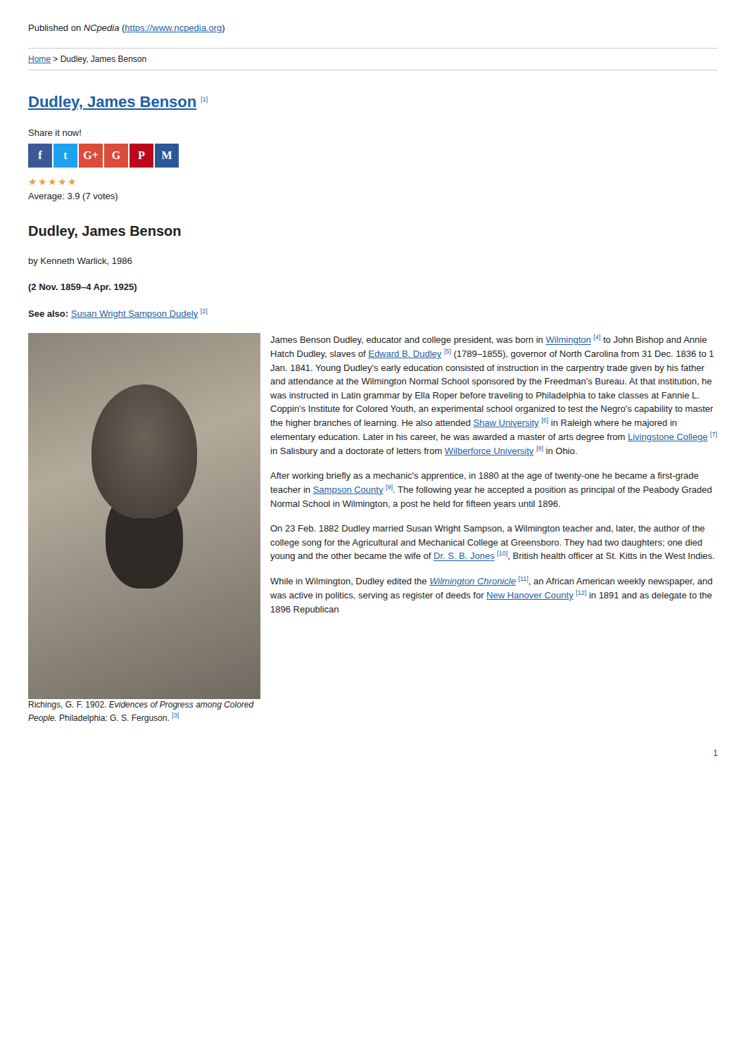Published on NCpedia (https://www.ncpedia.org)
Home > Dudley, James Benson
Dudley, James Benson [1]
Share it now!
f
t
G+
G
P
M
★★★★★
Average: 3.9 (7 votes)
Dudley, James Benson
by Kenneth Warlick, 1986
(2 Nov. 1859–4 Apr. 1925)
See also: Susan Wright Sampson Dudely [2]
Richings, G. F. 1902. Evidences of Progress among Colored People. Philadelphia: G. S. Ferguson. [3]
James Benson Dudley, educator and college president, was born in Wilmington [4] to John Bishop and Annie Hatch Dudley, slaves of Edward B. Dudley [5] (1789–1855), governor of North Carolina from 31 Dec. 1836 to 1 Jan. 1841. Young Dudley's early education consisted of instruction in the carpentry trade given by his father and attendance at the Wilmington Normal School sponsored by the Freedman's Bureau. At that institution, he was instructed in Latin grammar by Ella Roper before traveling to Philadelphia to take classes at Fannie L. Coppin's Institute for Colored Youth, an experimental school organized to test the Negro's capability to master the higher branches of learning. He also attended Shaw University [6] in Raleigh where he majored in elementary education. Later in his career, he was awarded a master of arts degree from Livingstone College [7] in Salisbury and a doctorate of letters from Wilberforce University [8] in Ohio.
After working briefly as a mechanic's apprentice, in 1880 at the age of twenty-one he became a first-grade teacher in Sampson County [9]. The following year he accepted a position as principal of the Peabody Graded Normal School in Wilmington, a post he held for fifteen years until 1896.
On 23 Feb. 1882 Dudley married Susan Wright Sampson, a Wilmington teacher and, later, the author of the college song for the Agricultural and Mechanical College at Greensboro. They had two daughters; one died young and the other became the wife of Dr. S. B. Jones [10], British health officer at St. Kitts in the West Indies.
While in Wilmington, Dudley edited the Wilmington Chronicle [11], an African American weekly newspaper, and was active in politics, serving as register of deeds for New Hanover County [12] in 1891 and as delegate to the 1896 Republican
1